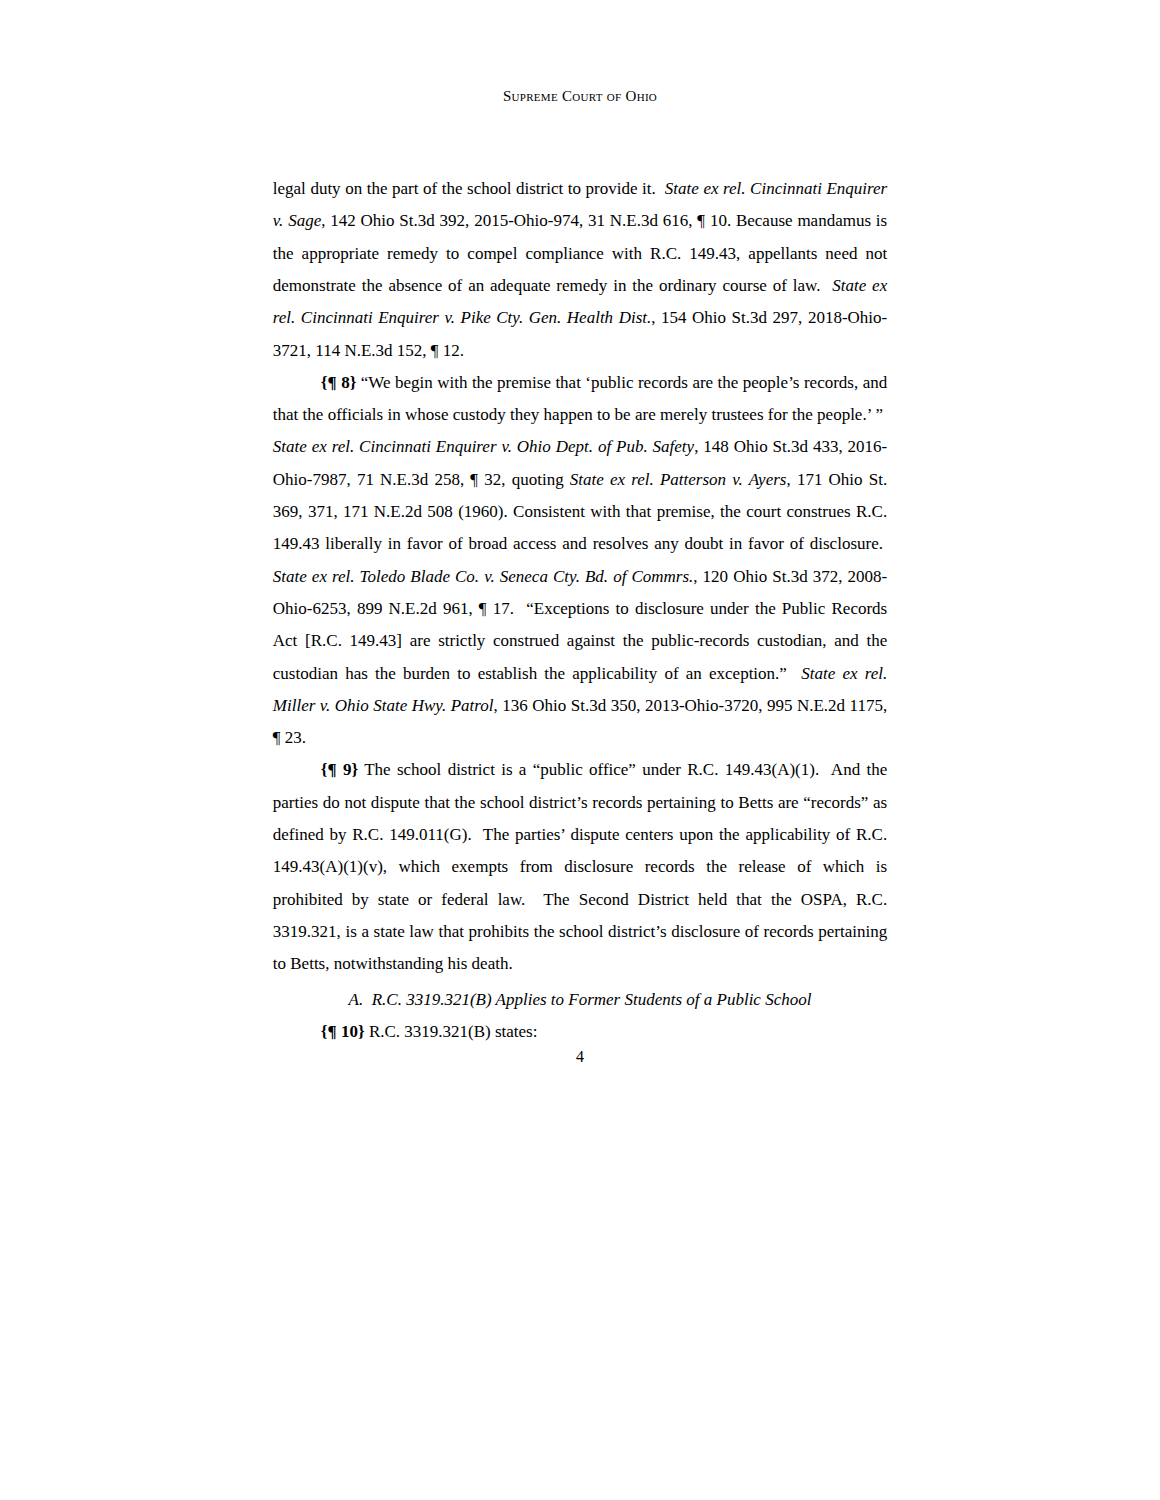Supreme Court of Ohio
legal duty on the part of the school district to provide it. State ex rel. Cincinnati Enquirer v. Sage, 142 Ohio St.3d 392, 2015-Ohio-974, 31 N.E.3d 616, ¶ 10. Because mandamus is the appropriate remedy to compel compliance with R.C. 149.43, appellants need not demonstrate the absence of an adequate remedy in the ordinary course of law. State ex rel. Cincinnati Enquirer v. Pike Cty. Gen. Health Dist., 154 Ohio St.3d 297, 2018-Ohio-3721, 114 N.E.3d 152, ¶ 12.
{¶ 8} “We begin with the premise that ‘public records are the people’s records, and that the officials in whose custody they happen to be are merely trustees for the people.’ ” State ex rel. Cincinnati Enquirer v. Ohio Dept. of Pub. Safety, 148 Ohio St.3d 433, 2016-Ohio-7987, 71 N.E.3d 258, ¶ 32, quoting State ex rel. Patterson v. Ayers, 171 Ohio St. 369, 371, 171 N.E.2d 508 (1960). Consistent with that premise, the court construes R.C. 149.43 liberally in favor of broad access and resolves any doubt in favor of disclosure. State ex rel. Toledo Blade Co. v. Seneca Cty. Bd. of Commrs., 120 Ohio St.3d 372, 2008-Ohio-6253, 899 N.E.2d 961, ¶ 17. “Exceptions to disclosure under the Public Records Act [R.C. 149.43] are strictly construed against the public-records custodian, and the custodian has the burden to establish the applicability of an exception.” State ex rel. Miller v. Ohio State Hwy. Patrol, 136 Ohio St.3d 350, 2013-Ohio-3720, 995 N.E.2d 1175, ¶ 23.
{¶ 9} The school district is a “public office” under R.C. 149.43(A)(1). And the parties do not dispute that the school district’s records pertaining to Betts are “records” as defined by R.C. 149.011(G). The parties’ dispute centers upon the applicability of R.C. 149.43(A)(1)(v), which exempts from disclosure records the release of which is prohibited by state or federal law. The Second District held that the OSPA, R.C. 3319.321, is a state law that prohibits the school district’s disclosure of records pertaining to Betts, notwithstanding his death.
A. R.C. 3319.321(B) Applies to Former Students of a Public School
{¶ 10} R.C. 3319.321(B) states:
4